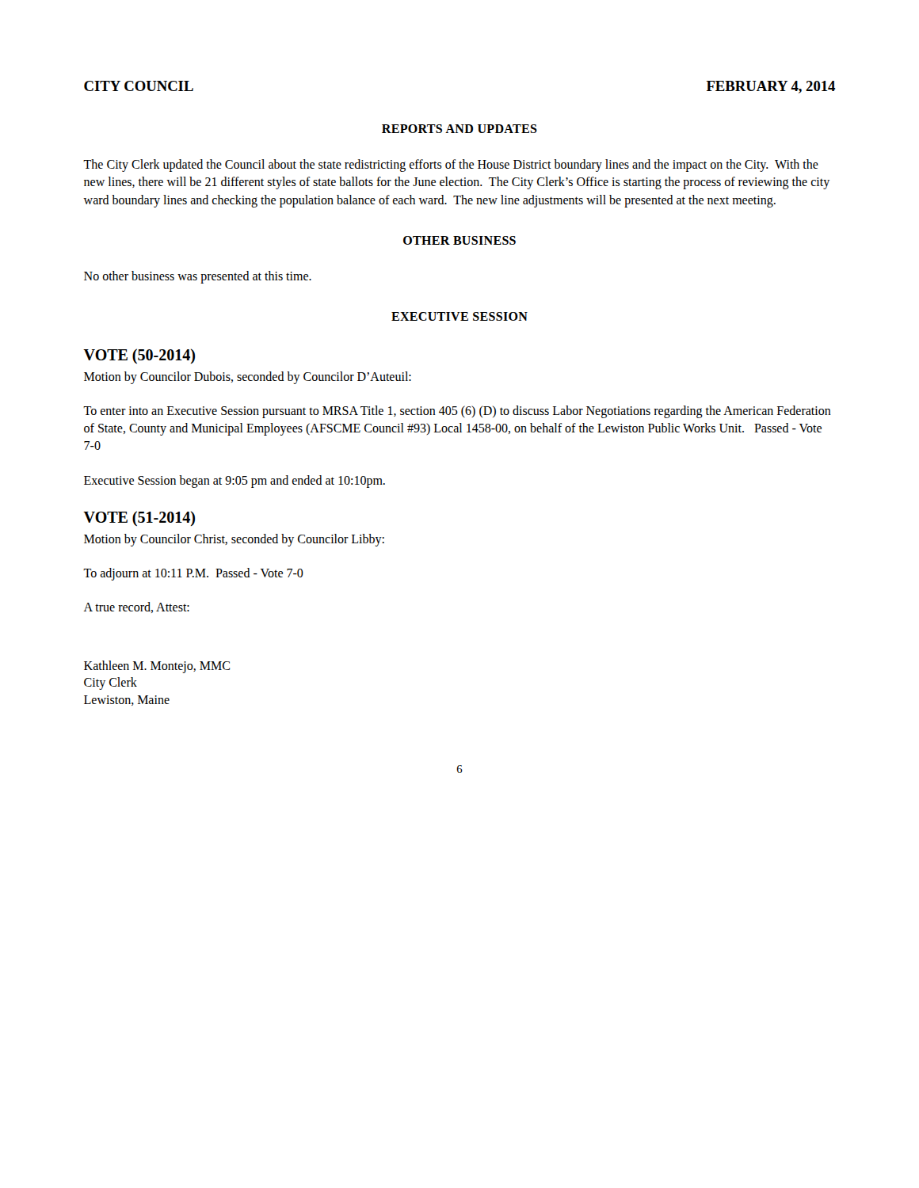CITY COUNCIL FEBRUARY 4, 2014
REPORTS AND UPDATES
The City Clerk updated the Council about the state redistricting efforts of the House District boundary lines and the impact on the City. With the new lines, there will be 21 different styles of state ballots for the June election. The City Clerk’s Office is starting the process of reviewing the city ward boundary lines and checking the population balance of each ward. The new line adjustments will be presented at the next meeting.
OTHER BUSINESS
No other business was presented at this time.
EXECUTIVE SESSION
VOTE (50-2014)
Motion by Councilor Dubois, seconded by Councilor D’Auteuil:
To enter into an Executive Session pursuant to MRSA Title 1, section 405 (6) (D) to discuss Labor Negotiations regarding the American Federation of State, County and Municipal Employees (AFSCME Council #93) Local 1458-00, on behalf of the Lewiston Public Works Unit. Passed - Vote 7-0
Executive Session began at 9:05 pm and ended at 10:10pm.
VOTE (51-2014)
Motion by Councilor Christ, seconded by Councilor Libby:
To adjourn at 10:11 P.M. Passed - Vote 7-0
A true record, Attest:
Kathleen M. Montejo, MMC
City Clerk
Lewiston, Maine
6